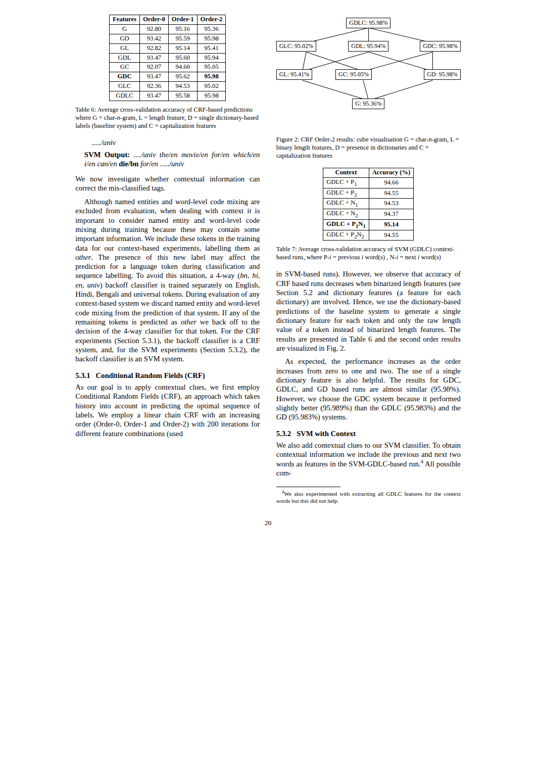| Features | Order-0 | Order-1 | Order-2 |
| --- | --- | --- | --- |
| G | 92.80 | 95.16 | 95.36 |
| GD | 93.42 | 95.59 | 95.98 |
| GL | 92.82 | 95.14 | 95.41 |
| GDL | 93.47 | 95.60 | 95.94 |
| GC | 92.07 | 94.60 | 95.05 |
| GDC | 93.47 | 95.62 | 95.98 |
| GLC | 92.36 | 94.53 | 95.02 |
| GDLC | 93.47 | 95.58 | 95.98 |
Table 6: Average cross-validation accuracy of CRF-based predictions where G = char-n-gram, L = length feature, D = single dictionary-based labels (baseline system) and C = capitalization features
...../univ
SVM Output: ..../univ the/en movie/en for/en which/en i/en can/en die/bn for/en ...../univ
We now investigate whether contextual information can correct the mis-classified tags.
Although named entities and word-level code mixing are excluded from evaluation, when dealing with context it is important to consider named entity and word-level code mixing during training because these may contain some important information. We include these tokens in the training data for our context-based experiments, labelling them as other. The presence of this new label may affect the prediction for a language token during classification and sequence labelling. To avoid this situation, a 4-way (bn, hi, en, univ) backoff classifier is trained separately on English, Hindi, Bengali and universal tokens. During evaluation of any context-based system we discard named entity and word-level code mixing from the prediction of that system. If any of the remaining tokens is predicted as other we back off to the decision of the 4-way classifier for that token. For the CRF experiments (Section 5.3.1), the backoff classifier is a CRF system, and, for the SVM experiments (Section 5.3.2), the backoff classifier is an SVM system.
5.3.1 Conditional Random Fields (CRF)
As our goal is to apply contextual clues, we first employ Conditional Random Fields (CRF), an approach which takes history into account in predicting the optimal sequence of labels. We employ a linear chain CRF with an increasing order (Order-0, Order-1 and Order-2) with 200 iterations for different feature combinations (used
GDLC: 95.98%
GLC: 95.02%
GDL: 95.94%
GDC: 95.98%
GL: 95.41%
GC: 95.05%
GD: 95.98%
G: 95.36%
Figure 2: CRF Order-2 results: cube visualisation G = char-n-gram, L = binary length features, D = presence in dictionaries and C = capitalization features
| Context | Accuracy (%) |
| --- | --- |
| GDLC + P 1 | 94.66 |
| GDLC + P 2 | 94.55 |
| GDLC + N 1 | 94.53 |
| GDLC + N 2 | 94.37 |
| GDLC + P 1 N 1 | 95.14 |
| GDLC + P 2 N 2 | 94.55 |
Table 7: Average cross-validation accuracy of SVM (GDLC) context-based runs, where P-i = previous i word(s) , N-i = next i word(s)
in SVM-based runs). However, we observe that accuracy of CRF based runs decreases when binarized length features (see Section 5.2 and dictionary features (a feature for each dictionary) are involved. Hence, we use the dictionary-based predictions of the baseline system to generate a single dictionary feature for each token and only the raw length value of a token instead of binarized length features. The results are presented in Table 6 and the second order results are visualized in Fig. 2.
As expected, the performance increases as the order increases from zero to one and two. The use of a single dictionary feature is also helpful. The results for GDC, GDLC, and GD based runs are almost similar (95.98%). However, we choose the GDC system because it performed slightly better (95.989%) than the GDLC (95.983%) and the GD (95.983%) systems.
5.3.2 SVM with Context
We also add contextual clues to our SVM classifier. To obtain contextual information we include the previous and next two words as features in the SVM-GDLC-based run.4 All possible com-
4We also experimented with extracting all GDLC features for the context words but this did not help.
20